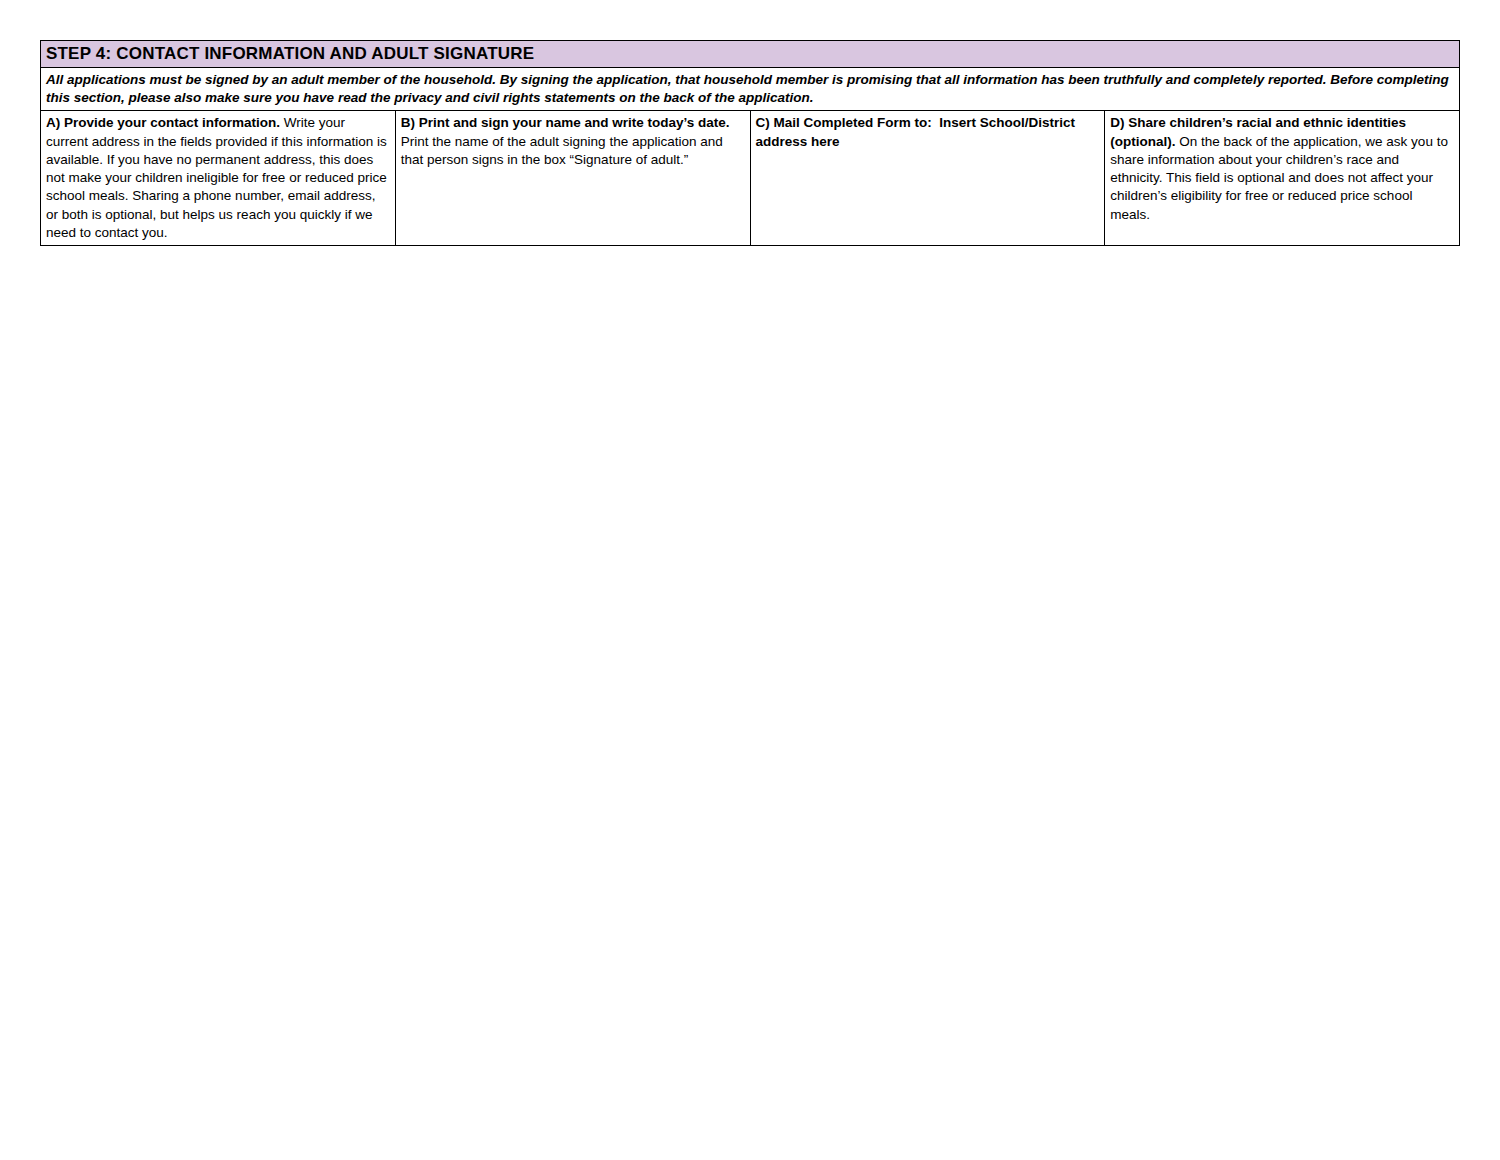| STEP 4: CONTACT INFORMATION AND ADULT SIGNATURE |
| All applications must be signed by an adult member of the household. By signing the application, that household member is promising that all information has been truthfully and completely reported. Before completing this section, please also make sure you have read the privacy and civil rights statements on the back of the application. |
| A) Provide your contact information. Write your current address in the fields provided if this information is available. If you have no permanent address, this does not make your children ineligible for free or reduced price school meals. Sharing a phone number, email address, or both is optional, but helps us reach you quickly if we need to contact you. | B) Print and sign your name and write today’s date. Print the name of the adult signing the application and that person signs in the box “Signature of adult.” | C) Mail Completed Form to: Insert School/District address here | D) Share children’s racial and ethnic identities (optional). On the back of the application, we ask you to share information about your children’s race and ethnicity. This field is optional and does not affect your children’s eligibility for free or reduced price school meals. |